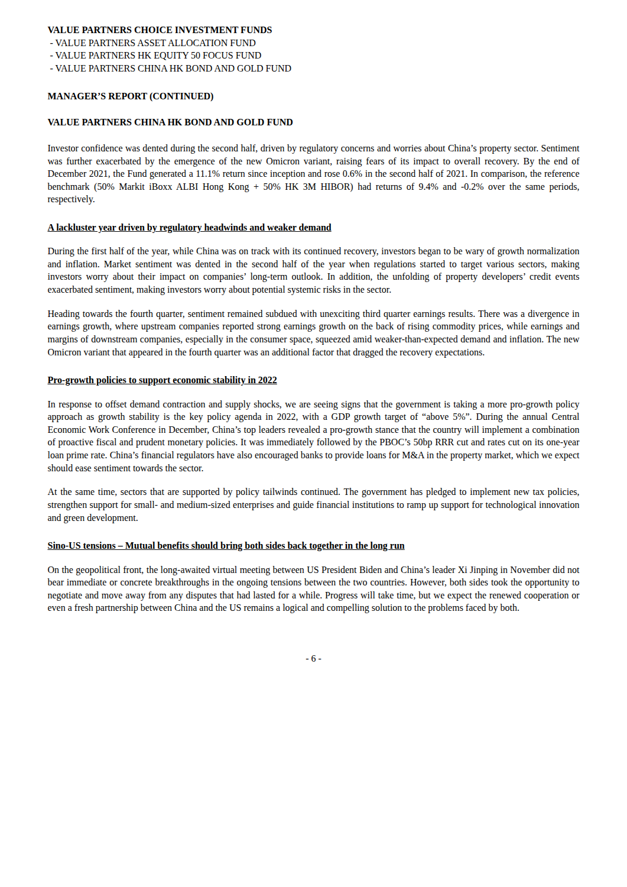VALUE PARTNERS CHOICE INVESTMENT FUNDS
VALUE PARTNERS ASSET ALLOCATION FUND
VALUE PARTNERS HK EQUITY 50 FOCUS FUND
VALUE PARTNERS CHINA HK BOND AND GOLD FUND
MANAGER’S REPORT (CONTINUED)
VALUE PARTNERS CHINA HK BOND AND GOLD FUND
Investor confidence was dented during the second half, driven by regulatory concerns and worries about China’s property sector. Sentiment was further exacerbated by the emergence of the new Omicron variant, raising fears of its impact to overall recovery. By the end of December 2021, the Fund generated a 11.1% return since inception and rose 0.6% in the second half of 2021. In comparison, the reference benchmark (50% Markit iBoxx ALBI Hong Kong + 50% HK 3M HIBOR) had returns of 9.4% and -0.2% over the same periods, respectively.
A lackluster year driven by regulatory headwinds and weaker demand
During the first half of the year, while China was on track with its continued recovery, investors began to be wary of growth normalization and inflation. Market sentiment was dented in the second half of the year when regulations started to target various sectors, making investors worry about their impact on companies’ long-term outlook. In addition, the unfolding of property developers’ credit events exacerbated sentiment, making investors worry about potential systemic risks in the sector.
Heading towards the fourth quarter, sentiment remained subdued with unexciting third quarter earnings results. There was a divergence in earnings growth, where upstream companies reported strong earnings growth on the back of rising commodity prices, while earnings and margins of downstream companies, especially in the consumer space, squeezed amid weaker-than-expected demand and inflation. The new Omicron variant that appeared in the fourth quarter was an additional factor that dragged the recovery expectations.
Pro-growth policies to support economic stability in 2022
In response to offset demand contraction and supply shocks, we are seeing signs that the government is taking a more pro-growth policy approach as growth stability is the key policy agenda in 2022, with a GDP growth target of “above 5%”. During the annual Central Economic Work Conference in December, China’s top leaders revealed a pro-growth stance that the country will implement a combination of proactive fiscal and prudent monetary policies. It was immediately followed by the PBOC’s 50bp RRR cut and rates cut on its one-year loan prime rate. China’s financial regulators have also encouraged banks to provide loans for M&A in the property market, which we expect should ease sentiment towards the sector.
At the same time, sectors that are supported by policy tailwinds continued. The government has pledged to implement new tax policies, strengthen support for small- and medium-sized enterprises and guide financial institutions to ramp up support for technological innovation and green development.
Sino-US tensions – Mutual benefits should bring both sides back together in the long run
On the geopolitical front, the long-awaited virtual meeting between US President Biden and China’s leader Xi Jinping in November did not bear immediate or concrete breakthroughs in the ongoing tensions between the two countries. However, both sides took the opportunity to negotiate and move away from any disputes that had lasted for a while. Progress will take time, but we expect the renewed cooperation or even a fresh partnership between China and the US remains a logical and compelling solution to the problems faced by both.
- 6 -